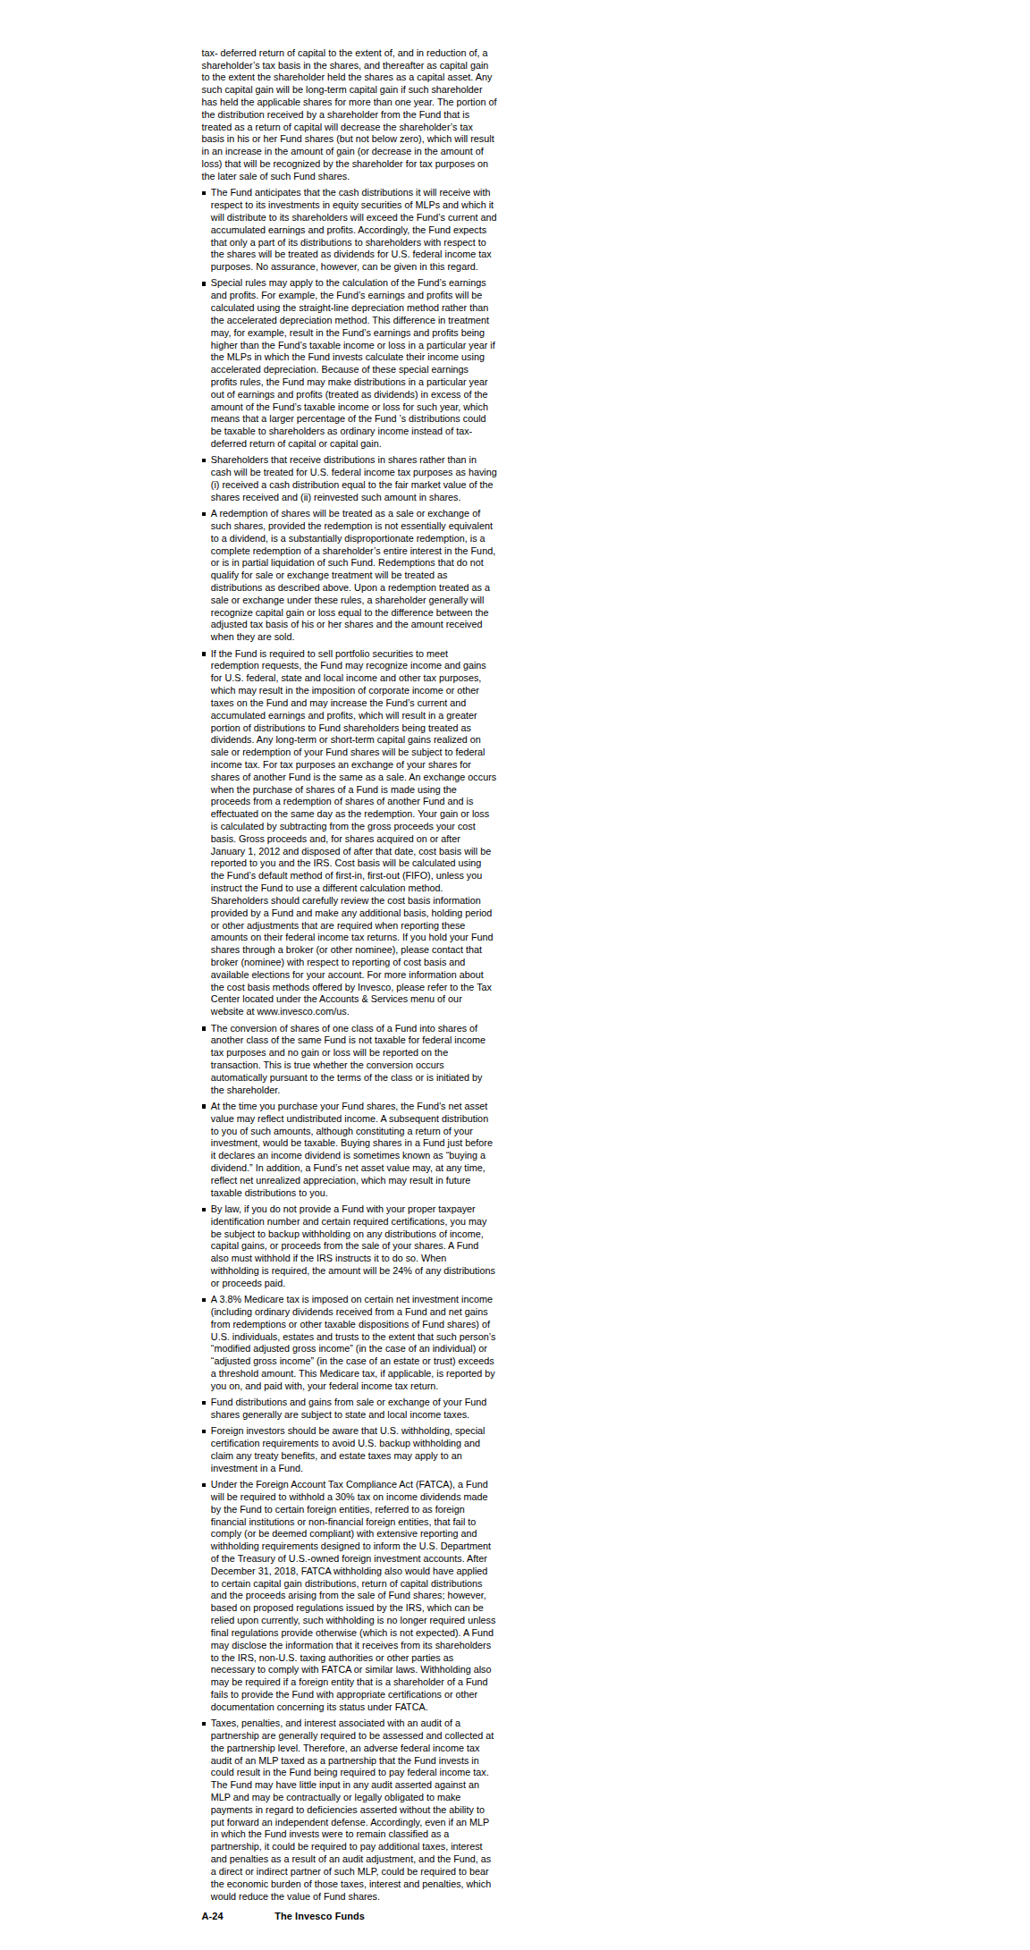tax- deferred return of capital to the extent of, and in reduction of, a shareholder’s tax basis in the shares, and thereafter as capital gain to the extent the shareholder held the shares as a capital asset. Any such capital gain will be long-term capital gain if such shareholder has held the applicable shares for more than one year. The portion of the distribution received by a shareholder from the Fund that is treated as a return of capital will decrease the shareholder’s tax basis in his or her Fund shares (but not below zero), which will result in an increase in the amount of gain (or decrease in the amount of loss) that will be recognized by the shareholder for tax purposes on the later sale of such Fund shares.
The Fund anticipates that the cash distributions it will receive with respect to its investments in equity securities of MLPs and which it will distribute to its shareholders will exceed the Fund’s current and accumulated earnings and profits. Accordingly, the Fund expects that only a part of its distributions to shareholders with respect to the shares will be treated as dividends for U.S. federal income tax purposes. No assurance, however, can be given in this regard.
Special rules may apply to the calculation of the Fund’s earnings and profits. For example, the Fund’s earnings and profits will be calculated using the straight-line depreciation method rather than the accelerated depreciation method. This difference in treatment may, for example, result in the Fund’s earnings and profits being higher than the Fund’s taxable income or loss in a particular year if the MLPs in which the Fund invests calculate their income using accelerated depreciation. Because of these special earnings profits rules, the Fund may make distributions in a particular year out of earnings and profits (treated as dividends) in excess of the amount of the Fund’s taxable income or loss for such year, which means that a larger percentage of the Fund ’s distributions could be taxable to shareholders as ordinary income instead of tax-deferred return of capital or capital gain.
Shareholders that receive distributions in shares rather than in cash will be treated for U.S. federal income tax purposes as having (i) received a cash distribution equal to the fair market value of the shares received and (ii) reinvested such amount in shares.
A redemption of shares will be treated as a sale or exchange of such shares, provided the redemption is not essentially equivalent to a dividend, is a substantially disproportionate redemption, is a complete redemption of a shareholder’s entire interest in the Fund, or is in partial liquidation of such Fund. Redemptions that do not qualify for sale or exchange treatment will be treated as distributions as described above. Upon a redemption treated as a sale or exchange under these rules, a shareholder generally will recognize capital gain or loss equal to the difference between the adjusted tax basis of his or her shares and the amount received when they are sold.
If the Fund is required to sell portfolio securities to meet redemption requests, the Fund may recognize income and gains for U.S. federal, state and local income and other tax purposes, which may result in the imposition of corporate income or other taxes on the Fund and may increase the Fund’s current and accumulated earnings and profits, which will result in a greater portion of distributions to Fund shareholders being treated as dividends. Any long-term or short-term capital gains realized on sale or redemption of your Fund shares will be subject to federal income tax. For tax purposes an exchange of your shares for shares of another Fund is the same as a sale. An exchange occurs when the purchase of shares of a Fund is made using the proceeds from a redemption of shares of another Fund and is effectuated on the same day as the redemption. Your gain or loss is calculated by subtracting from the gross proceeds your cost basis. Gross proceeds and, for shares acquired on or after January 1, 2012 and disposed of after that date, cost basis will be reported to you and the IRS. Cost basis will be calculated using the Fund’s default method of first-in, first-out (FIFO), unless you instruct the Fund to use a different calculation method. Shareholders should carefully review the cost basis information provided by a Fund and make any additional basis, holding period or other adjustments that are required when reporting these amounts on their federal income tax returns. If you hold your Fund shares through a broker (or other nominee), please contact that broker (nominee) with respect to reporting of cost basis and available elections for your account. For more information about the cost basis methods offered by Invesco, please refer to the Tax Center located under the Accounts & Services menu of our website at www.invesco.com/us.
The conversion of shares of one class of a Fund into shares of another class of the same Fund is not taxable for federal income tax purposes and no gain or loss will be reported on the transaction. This is true whether the conversion occurs automatically pursuant to the terms of the class or is initiated by the shareholder.
At the time you purchase your Fund shares, the Fund’s net asset value may reflect undistributed income. A subsequent distribution to you of such amounts, although constituting a return of your investment, would be taxable. Buying shares in a Fund just before it declares an income dividend is sometimes known as “buying a dividend.” In addition, a Fund’s net asset value may, at any time, reflect net unrealized appreciation, which may result in future taxable distributions to you.
By law, if you do not provide a Fund with your proper taxpayer identification number and certain required certifications, you may be subject to backup withholding on any distributions of income, capital gains, or proceeds from the sale of your shares. A Fund also must withhold if the IRS instructs it to do so. When withholding is required, the amount will be 24% of any distributions or proceeds paid.
A 3.8% Medicare tax is imposed on certain net investment income (including ordinary dividends received from a Fund and net gains from redemptions or other taxable dispositions of Fund shares) of U.S. individuals, estates and trusts to the extent that such person’s “modified adjusted gross income” (in the case of an individual) or “adjusted gross income” (in the case of an estate or trust) exceeds a threshold amount. This Medicare tax, if applicable, is reported by you on, and paid with, your federal income tax return.
Fund distributions and gains from sale or exchange of your Fund shares generally are subject to state and local income taxes.
Foreign investors should be aware that U.S. withholding, special certification requirements to avoid U.S. backup withholding and claim any treaty benefits, and estate taxes may apply to an investment in a Fund.
Under the Foreign Account Tax Compliance Act (FATCA), a Fund will be required to withhold a 30% tax on income dividends made by the Fund to certain foreign entities, referred to as foreign financial institutions or non-financial foreign entities, that fail to comply (or be deemed compliant) with extensive reporting and withholding requirements designed to inform the U.S. Department of the Treasury of U.S.-owned foreign investment accounts. After December 31, 2018, FATCA withholding also would have applied to certain capital gain distributions, return of capital distributions and the proceeds arising from the sale of Fund shares; however, based on proposed regulations issued by the IRS, which can be relied upon currently, such withholding is no longer required unless final regulations provide otherwise (which is not expected). A Fund may disclose the information that it receives from its shareholders to the IRS, non-U.S. taxing authorities or other parties as necessary to comply with FATCA or similar laws. Withholding also may be required if a foreign entity that is a shareholder of a Fund fails to provide the Fund with appropriate certifications or other documentation concerning its status under FATCA.
Taxes, penalties, and interest associated with an audit of a partnership are generally required to be assessed and collected at the partnership level. Therefore, an adverse federal income tax audit of an MLP taxed as a partnership that the Fund invests in could result in the Fund being required to pay federal income tax. The Fund may have little input in any audit asserted against an MLP and may be contractually or legally obligated to make payments in regard to deficiencies asserted without the ability to put forward an independent defense. Accordingly, even if an MLP in which the Fund invests were to remain classified as a partnership, it could be required to pay additional taxes, interest and penalties as a result of an audit adjustment, and the Fund, as a direct or indirect partner of such MLP, could be required to bear the economic burden of those taxes, interest and penalties, which would reduce the value of Fund shares.
A-24 The Invesco Funds